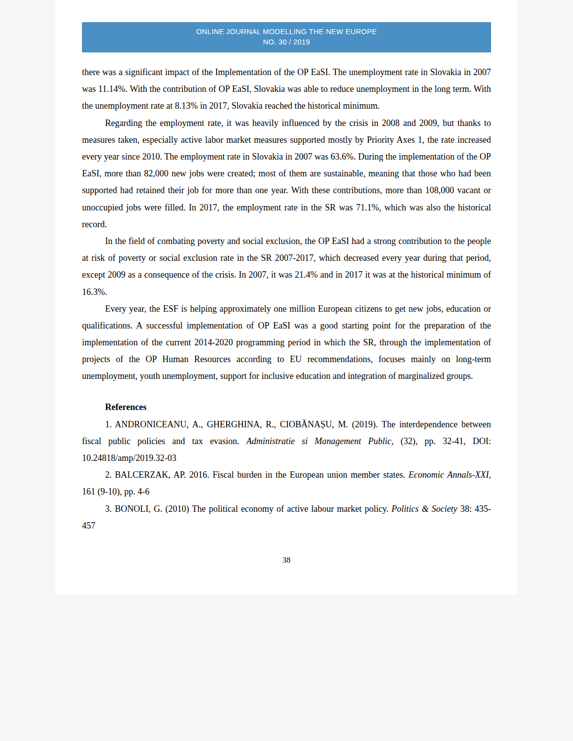ONLINE JOURNAL MODELLING THE NEW EUROPE NO. 30 / 2019
there was a significant impact of the Implementation of the OP EaSI. The unemployment rate in Slovakia in 2007 was 11.14%. With the contribution of OP EaSI, Slovakia was able to reduce unemployment in the long term. With the unemployment rate at 8.13% in 2017, Slovakia reached the historical minimum.
Regarding the employment rate, it was heavily influenced by the crisis in 2008 and 2009, but thanks to measures taken, especially active labor market measures supported mostly by Priority Axes 1, the rate increased every year since 2010. The employment rate in Slovakia in 2007 was 63.6%. During the implementation of the OP EaSI, more than 82,000 new jobs were created; most of them are sustainable, meaning that those who had been supported had retained their job for more than one year. With these contributions, more than 108,000 vacant or unoccupied jobs were filled. In 2017, the employment rate in the SR was 71.1%, which was also the historical record.
In the field of combating poverty and social exclusion, the OP EaSI had a strong contribution to the people at risk of poverty or social exclusion rate in the SR 2007-2017, which decreased every year during that period, except 2009 as a consequence of the crisis. In 2007, it was 21.4% and in 2017 it was at the historical minimum of 16.3%.
Every year, the ESF is helping approximately one million European citizens to get new jobs, education or qualifications. A successful implementation of OP EaSI was a good starting point for the preparation of the implementation of the current 2014-2020 programming period in which the SR, through the implementation of projects of the OP Human Resources according to EU recommendations, focuses mainly on long-term unemployment, youth unemployment, support for inclusive education and integration of marginalized groups.
References
1. ANDRONICEANU, A., GHERGHINA, R., CIOBĂNAȘU, M. (2019). The interdependence between fiscal public policies and tax evasion. Administratie si Management Public, (32), pp. 32-41, DOI: 10.24818/amp/2019.32-03
2. BALCERZAK, AP. 2016. Fiscal burden in the European union member states. Economic Annals-XXI, 161 (9-10), pp. 4-6
3. BONOLI, G. (2010) The political economy of active labour market policy. Politics & Society 38: 435-457
38